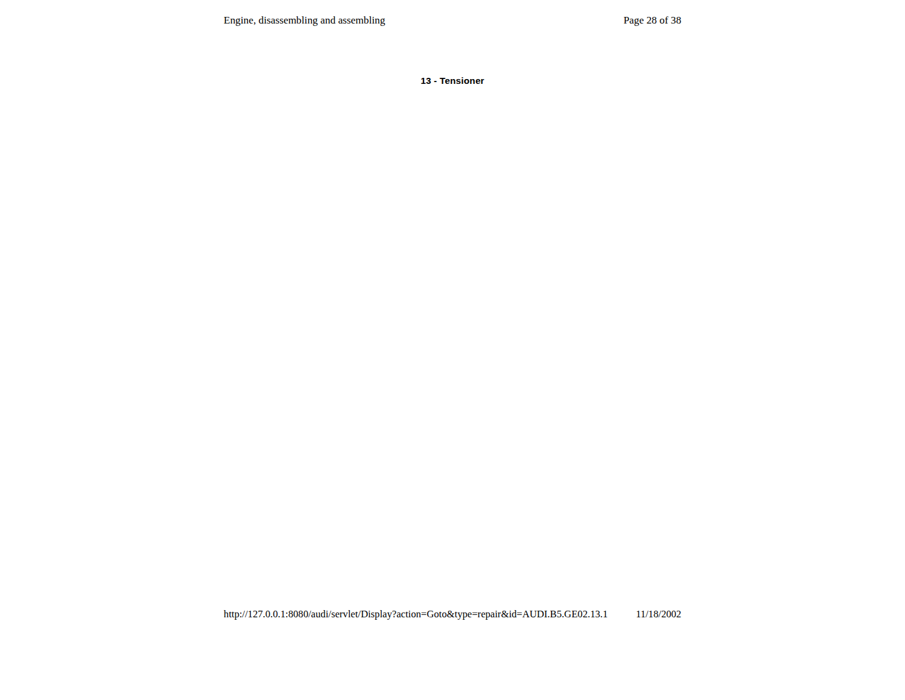Engine, disassembling and assembling
Page 28 of 38
13 - Tensioner
http://127.0.0.1:8080/audi/servlet/Display?action=Goto&type=repair&id=AUDI.B5.GE02.13.1
11/18/2002